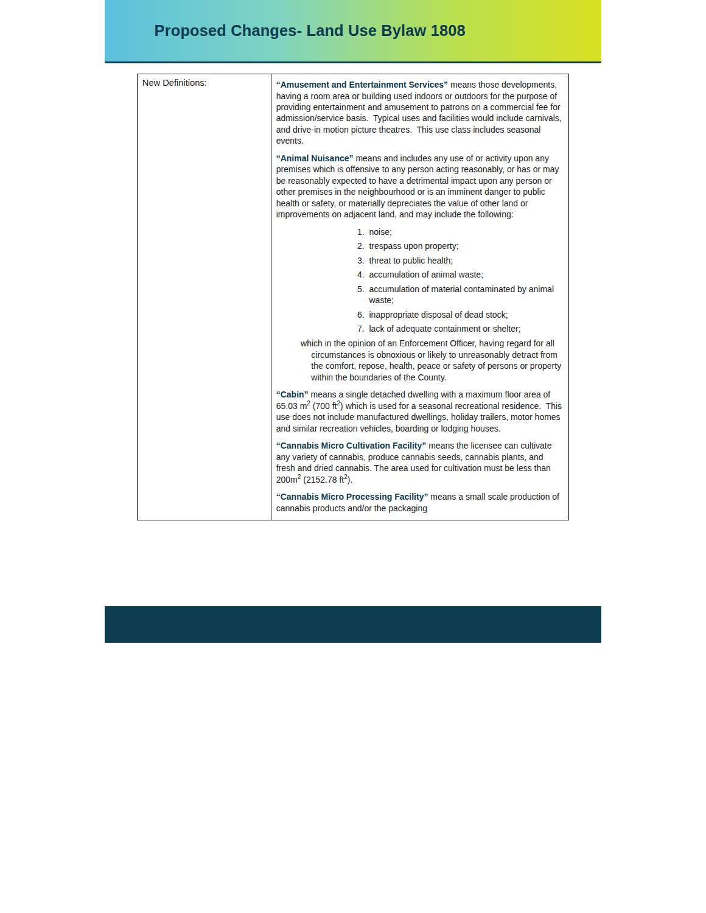Proposed Changes- Land Use Bylaw 1808
| New Definitions: | “Amusement and Entertainment Services” means those developments, having a room area or building used indoors or outdoors for the purpose of providing entertainment and amusement to patrons on a commercial fee for admission/service basis. Typical uses and facilities would include carnivals, and drive-in motion picture theatres. This use class includes seasonal events. “Animal Nuisance” means and includes any use of or activity upon any premises which is offensive to any person acting reasonably, or has or may be reasonably expected to have a detrimental impact upon any person or other premises in the neighbourhood or is an imminent danger to public health or safety, or materially depreciates the value of other land or improvements on adjacent land, and may include the following: noise; trespass upon property; threat to public health; accumulation of animal waste; accumulation of material contaminated by animal waste; inappropriate disposal of dead stock; lack of adequate containment or shelter; which in the opinion of an Enforcement Officer, having regard for all circumstances is obnoxious or likely to unreasonably detract from the comfort, repose, health, peace or safety of persons or property within the boundaries of the County. “Cabin” means a single detached dwelling with a maximum floor area of 65.03 m 2 (700 ft 2 ) which is used for a seasonal recreational residence. This use does not include manufactured dwellings, holiday trailers, motor homes and similar recreation vehicles, boarding or lodging houses. “Cannabis Micro Cultivation Facility” means the licensee can cultivate any variety of cannabis, produce cannabis seeds, cannabis plants, and fresh and dried cannabis. The area used for cultivation must be less than 200m 2 (2152.78 ft 2 ). “Cannabis Micro Processing Facility” means a small scale production of cannabis products and/or the packaging |